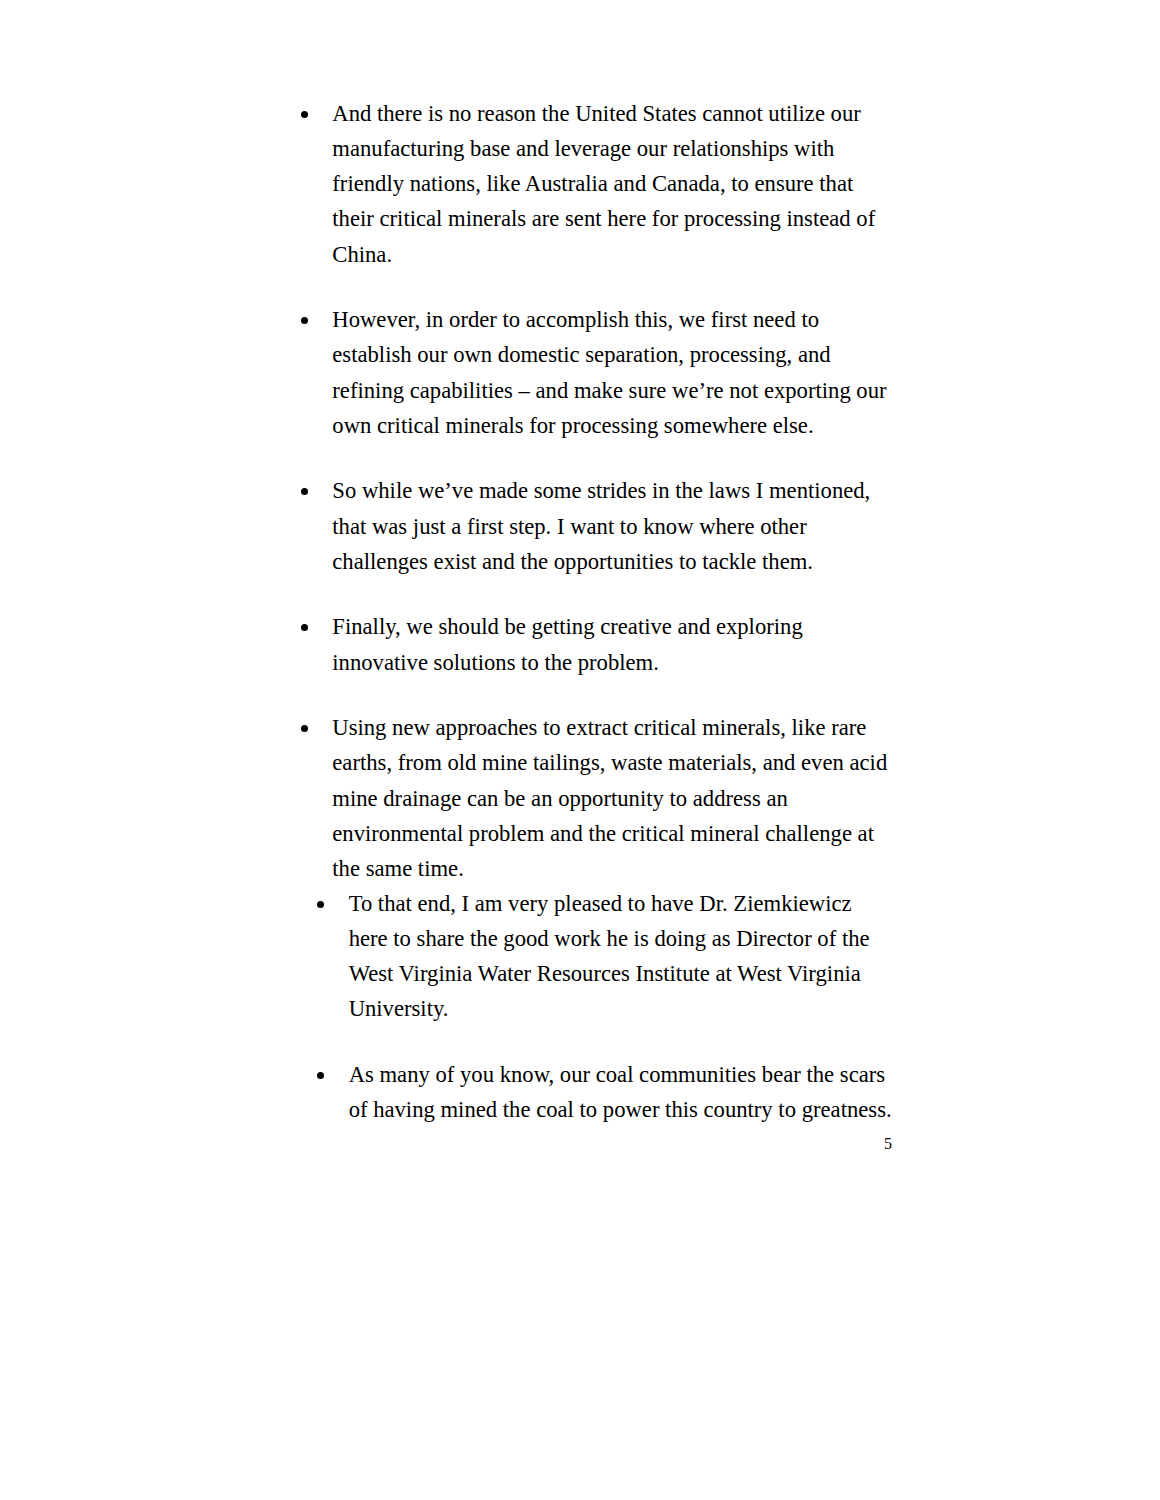And there is no reason the United States cannot utilize our manufacturing base and leverage our relationships with friendly nations, like Australia and Canada, to ensure that their critical minerals are sent here for processing instead of China.
However, in order to accomplish this, we first need to establish our own domestic separation, processing, and refining capabilities – and make sure we’re not exporting our own critical minerals for processing somewhere else.
So while we’ve made some strides in the laws I mentioned, that was just a first step. I want to know where other challenges exist and the opportunities to tackle them.
Finally, we should be getting creative and exploring innovative solutions to the problem.
Using new approaches to extract critical minerals, like rare earths, from old mine tailings, waste materials, and even acid mine drainage can be an opportunity to address an environmental problem and the critical mineral challenge at the same time.
To that end, I am very pleased to have Dr. Ziemkiewicz here to share the good work he is doing as Director of the West Virginia Water Resources Institute at West Virginia University.
As many of you know, our coal communities bear the scars of having mined the coal to power this country to greatness.
5